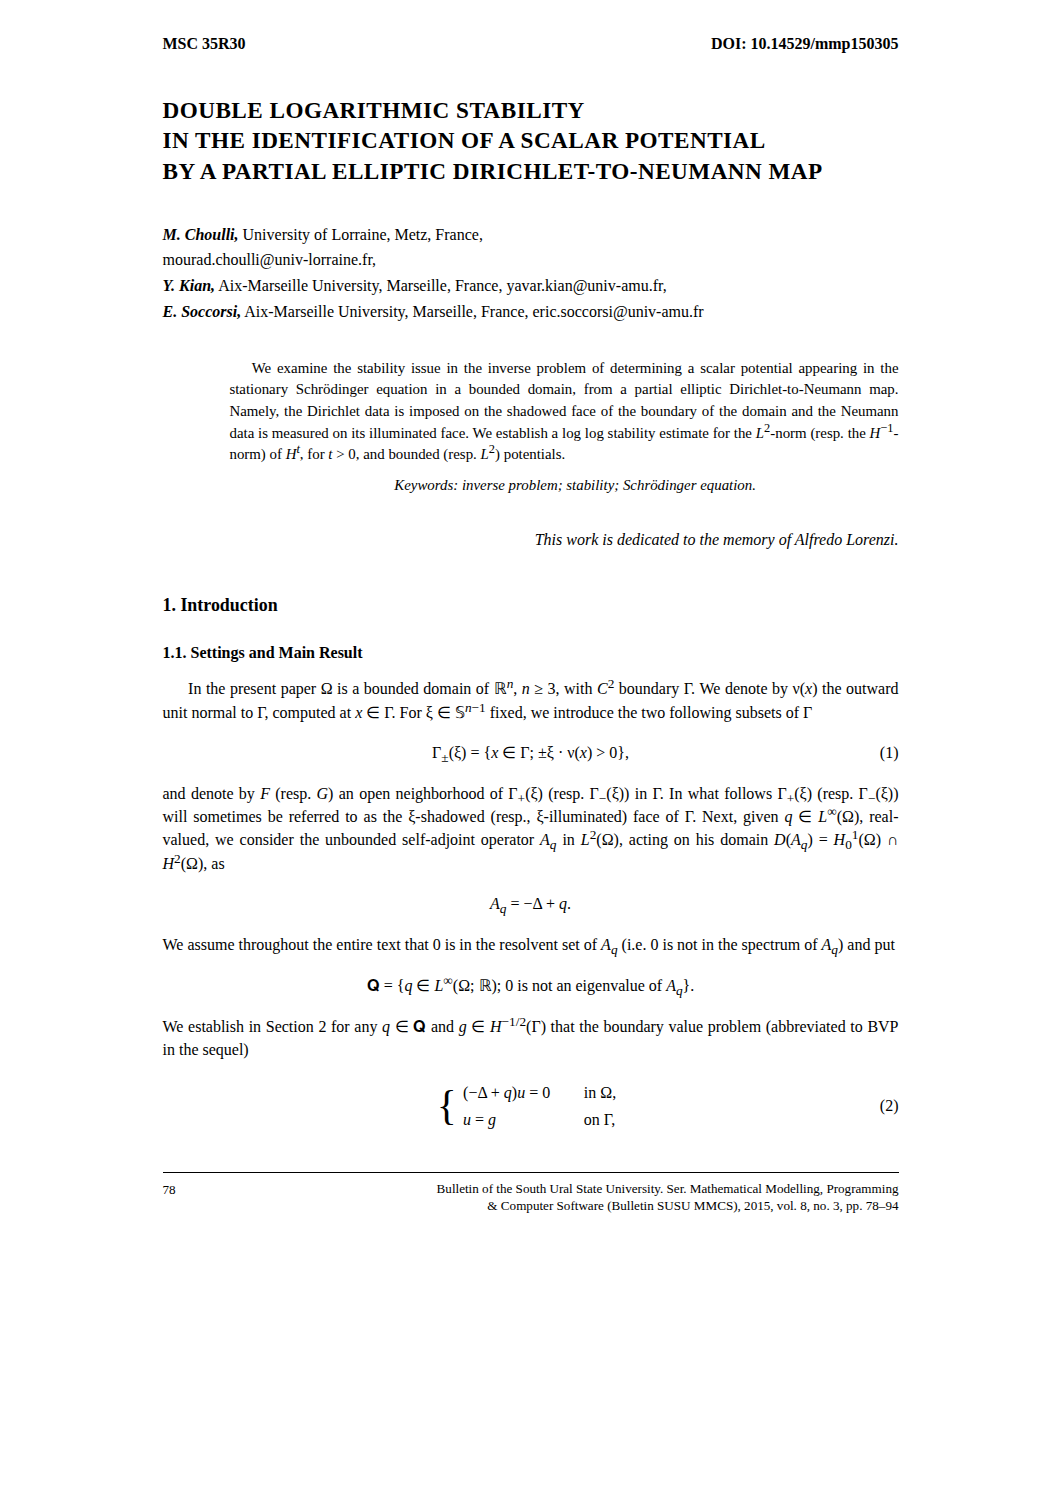MSC 35R30 DOI: 10.14529/mmp150305
Double logarithmic stability
in the identification of a scalar potential
by a partial elliptic Dirichlet-to-Neumann map
M. Choulli, University of Lorraine, Metz, France,
mourad.choulli@univ-lorraine.fr,
Y. Kian, Aix-Marseille University, Marseille, France, yavar.kian@univ-amu.fr,
E. Soccorsi, Aix-Marseille University, Marseille, France, eric.soccorsi@univ-amu.fr
We examine the stability issue in the inverse problem of determining a scalar potential appearing in the stationary Schrödinger equation in a bounded domain, from a partial elliptic Dirichlet-to-Neumann map. Namely, the Dirichlet data is imposed on the shadowed face of the boundary of the domain and the Neumann data is measured on its illuminated face. We establish a log log stability estimate for the L2-norm (resp. the H−1-norm) of Ht, for t > 0, and bounded (resp. L2) potentials.
Keywords: inverse problem; stability; Schrödinger equation.
This work is dedicated to the memory of Alfredo Lorenzi.
1. Introduction
1.1. Settings and Main Result
In the present paper Ω is a bounded domain of ℝn, n ≥ 3, with C2 boundary Γ. We denote by ν(x) the outward unit normal to Γ, computed at x ∈ Γ. For ξ ∈ 𝕊n−1 fixed, we introduce the two following subsets of Γ
Γ±(ξ) = {x ∈ Γ; ±ξ · ν(x) > 0},
(1)
and denote by F (resp. G) an open neighborhood of Γ+(ξ) (resp. Γ−(ξ)) in Γ. In what follows Γ+(ξ) (resp. Γ−(ξ)) will sometimes be referred to as the ξ-shadowed (resp., ξ-illuminated) face of Γ. Next, given q ∈ L∞(Ω), real-valued, we consider the unbounded self-adjoint operator Aq in L2(Ω), acting on his domain D(Aq) = H01(Ω) ∩ H2(Ω), as
Aq = −Δ + q.
We assume throughout the entire text that 0 is in the resolvent set of Aq (i.e. 0 is not in the spectrum of Aq) and put
𝐐 = {q ∈ L∞(Ω; ℝ); 0 is not an eigenvalue of Aq}.
We establish in Section 2 for any q ∈ 𝐐 and g ∈ H−1/2(Γ) that the boundary value problem (abbreviated to BVP in the sequel)
{
| (−Δ + q ) u = 0 | in Ω, |
| u = g | on Γ, |
(2)
78 Bulletin of the South Ural State University. Ser. Mathematical Modelling, Programming
& Computer Software (Bulletin SUSU MMCS), 2015, vol. 8, no. 3, pp. 78–94